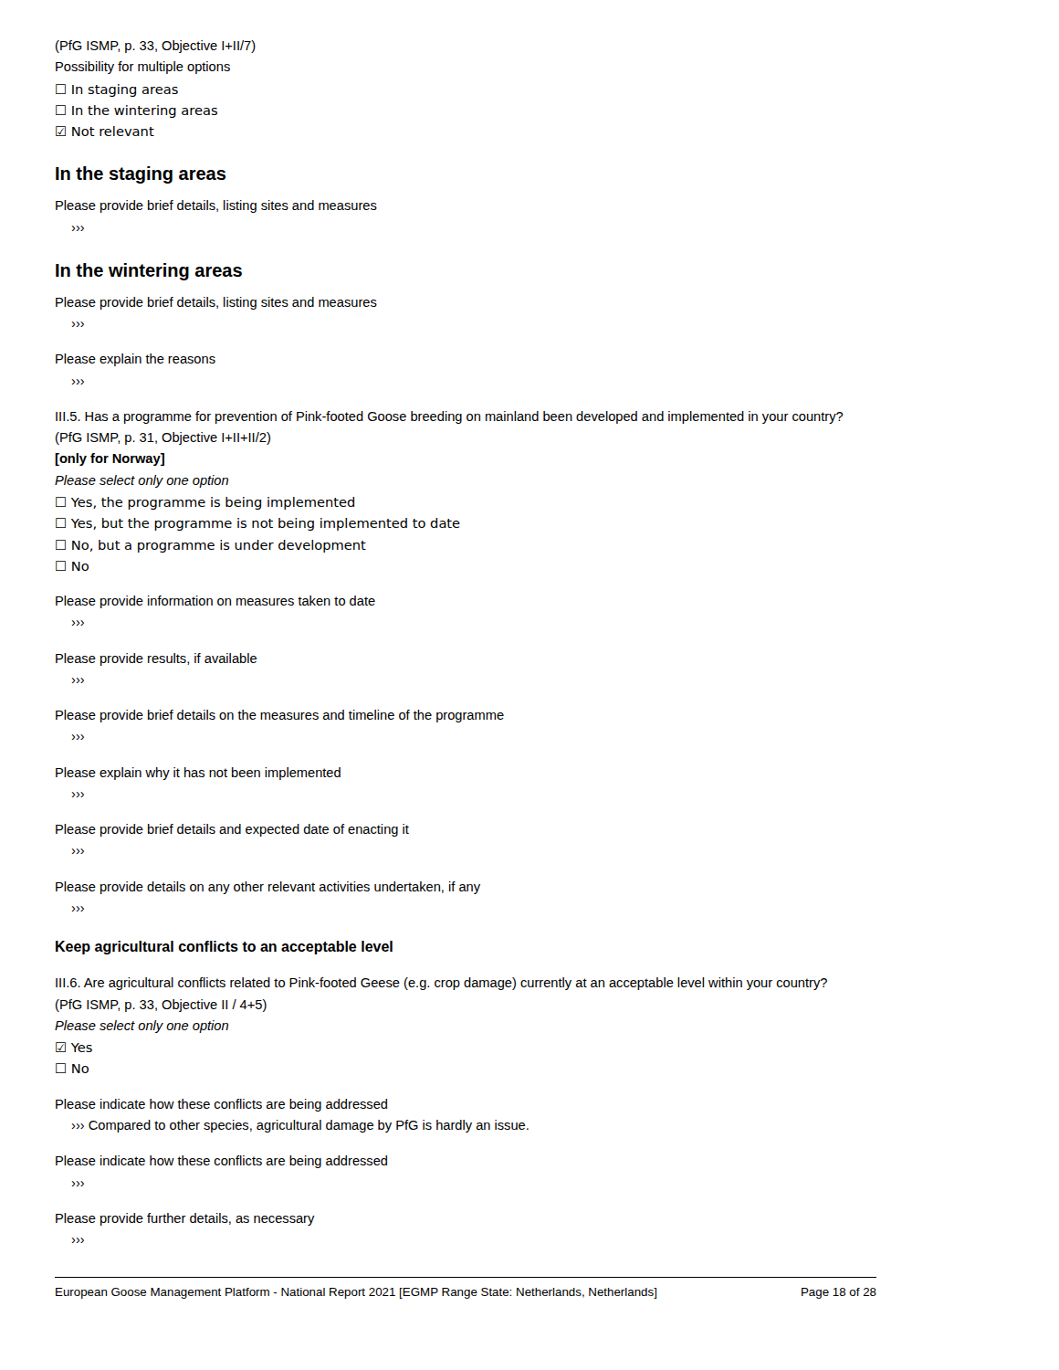(PfG ISMP, p. 33, Objective I+II/7)
Possibility for multiple options
☐ In staging areas
☐ In the wintering areas
☑ Not relevant
In the staging areas
Please provide brief details, listing sites and measures
›››
In the wintering areas
Please provide brief details, listing sites and measures
›››
Please explain the reasons
›››
III.5. Has a programme for prevention of Pink-footed Goose breeding on mainland been developed and implemented in your country?
(PfG ISMP, p. 31, Objective I+II+II/2)
[only for Norway]
Please select only one option
☐ Yes, the programme is being implemented
☐ Yes, but the programme is not being implemented to date
☐ No, but a programme is under development
☐ No
Please provide information on measures taken to date
›››
Please provide results, if available
›››
Please provide brief details on the measures and timeline of the programme
›››
Please explain why it has not been implemented
›››
Please provide brief details and expected date of enacting it
›››
Please provide details on any other relevant activities undertaken, if any
›››
Keep agricultural conflicts to an acceptable level
III.6. Are agricultural conflicts related to Pink-footed Geese (e.g. crop damage) currently at an acceptable level within your country?
(PfG ISMP, p. 33, Objective II / 4+5)
Please select only one option
☑ Yes
☐ No
Please indicate how these conflicts are being addressed
››› Compared to other species, agricultural damage by PfG is hardly an issue.
Please indicate how these conflicts are being addressed
›››
Please provide further details, as necessary
›››
European Goose Management Platform - National Report 2021 [EGMP Range State: Netherlands, Netherlands] Page 18 of 28